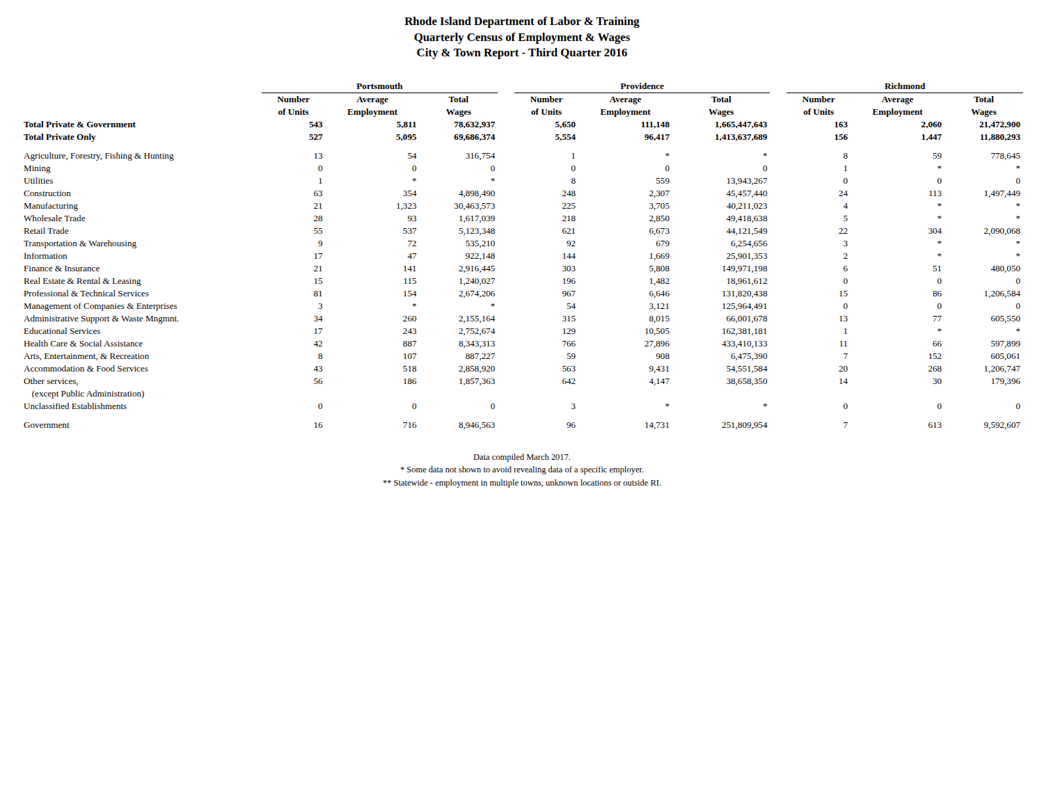Rhode Island Department of Labor & Training
Quarterly Census of Employment & Wages
City & Town Report - Third Quarter 2016
| | Portsmouth | | Providence | | Richmond |
| --- | --- | --- | --- | --- | --- |
| | Number | Average | Total | | Number | Average | Total | | Number | Average | Total |
| | of Units | Employment | Wages | | of Units | Employment | Wages | | of Units | Employment | Wages |
| Total Private & Government | 543 | 5,811 | 78,632,937 | | 5,650 | 111,148 | 1,665,447,643 | | 163 | 2,060 | 21,472,900 |
| Total Private Only | 527 | 5,095 | 69,686,374 | | 5,554 | 96,417 | 1,413,637,689 | | 156 | 1,447 | 11,880,293 |
| Agriculture, Forestry, Fishing & Hunting | 13 | 54 | 316,754 | | 1 | * | * | | 8 | 59 | 778,645 |
| Mining | 0 | 0 | 0 | | 0 | 0 | 0 | | 1 | * | * |
| Utilities | 1 | * | * | | 8 | 559 | 13,943,267 | | 0 | 0 | 0 |
| Construction | 63 | 354 | 4,898,490 | | 248 | 2,307 | 45,457,440 | | 24 | 113 | 1,497,449 |
| Manufacturing | 21 | 1,323 | 30,463,573 | | 225 | 3,705 | 40,211,023 | | 4 | * | * |
| Wholesale Trade | 28 | 93 | 1,617,039 | | 218 | 2,850 | 49,418,638 | | 5 | * | * |
| Retail Trade | 55 | 537 | 5,123,348 | | 621 | 6,673 | 44,121,549 | | 22 | 304 | 2,090,068 |
| Transportation & Warehousing | 9 | 72 | 535,210 | | 92 | 679 | 6,254,656 | | 3 | * | * |
| Information | 17 | 47 | 922,148 | | 144 | 1,669 | 25,901,353 | | 2 | * | * |
| Finance & Insurance | 21 | 141 | 2,916,445 | | 303 | 5,808 | 149,971,198 | | 6 | 51 | 480,050 |
| Real Estate & Rental & Leasing | 15 | 115 | 1,240,027 | | 196 | 1,482 | 18,961,612 | | 0 | 0 | 0 |
| Professional & Technical Services | 81 | 154 | 2,674,206 | | 967 | 6,646 | 131,820,438 | | 15 | 86 | 1,206,584 |
| Management of Companies & Enterprises | 3 | * | * | | 54 | 3,121 | 125,964,491 | | 0 | 0 | 0 |
| Administrative Support & Waste Mngmnt. | 34 | 260 | 2,155,164 | | 315 | 8,015 | 66,001,678 | | 13 | 77 | 605,550 |
| Educational Services | 17 | 243 | 2,752,674 | | 129 | 10,505 | 162,381,181 | | 1 | * | * |
| Health Care & Social Assistance | 42 | 887 | 8,343,313 | | 766 | 27,896 | 433,410,133 | | 11 | 66 | 597,899 |
| Arts, Entertainment, & Recreation | 8 | 107 | 887,227 | | 59 | 908 | 6,475,390 | | 7 | 152 | 605,061 |
| Accommodation & Food Services | 43 | 518 | 2,858,920 | | 563 | 9,431 | 54,551,584 | | 20 | 268 | 1,206,747 |
| Other services, | 56 | 186 | 1,857,363 | | 642 | 4,147 | 38,658,350 | | 14 | 30 | 179,396 |
| (except Public Administration) | | | | | | | | | | | |
| Unclassified Establishments | 0 | 0 | 0 | | 3 | * | * | | 0 | 0 | 0 |
| Government | 16 | 716 | 8,946,563 | | 96 | 14,731 | 251,809,954 | | 7 | 613 | 9,592,607 |
Data compiled March 2017.
* Some data not shown to avoid revealing data of a specific employer.
** Statewide - employment in multiple towns, unknown locations or outside RI.